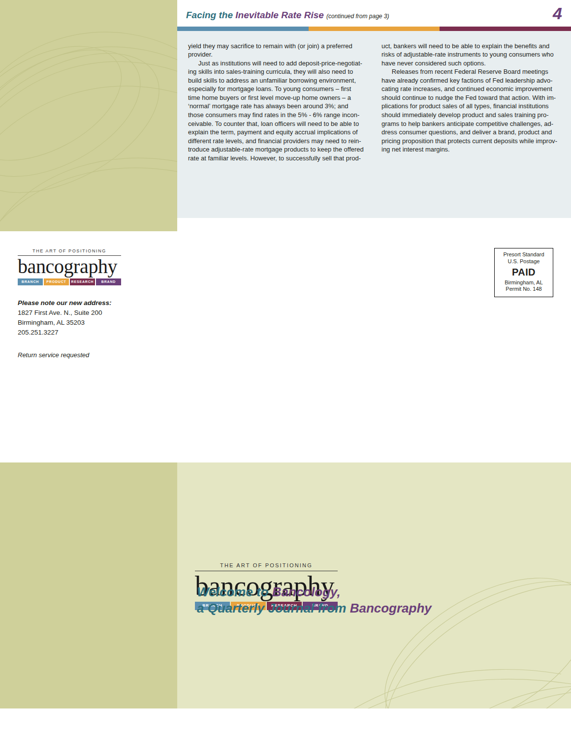4 Facing the Inevitable Rate Rise (continued from page 3)
yield they may sacrifice to remain with (or join) a preferred provider.
Just as institutions will need to add deposit-price-negotiating skills into sales-training curricula, they will also need to build skills to address an unfamiliar borrowing environment, especially for mortgage loans. To young consumers – first time home buyers or first level move-up home owners – a ‘normal’ mortgage rate has always been around 3%; and those consumers may find rates in the 5% - 6% range inconceivable. To counter that, loan officers will need to be able to explain the term, payment and equity accrual implications of different rate levels, and financial providers may need to reintroduce adjustable-rate mortgage products to keep the offered rate at familiar levels. However, to successfully sell that product, bankers will need to be able to explain the benefits and risks of adjustable-rate instruments to young consumers who have never considered such options.
Releases from recent Federal Reserve Board meetings have already confirmed key factions of Fed leadership advocating rate increases, and continued economic improvement should continue to nudge the Fed toward that action. With implications for product sales of all types, financial institutions should immediately develop product and sales training programs to help bankers anticipate competitive challenges, address consumer questions, and deliver a brand, product and pricing proposition that protects current deposits while improving net interest margins.
The Art of Positioning
bancography
BRANCH PRODUCT RESEARCH BRAND
Please note our new address:
1827 First Ave. N., Suite 200
Birmingham, AL 35203
205.251.3227
Return service requested
Presort Standard
U.S. Postage
PAID
Birmingham, AL
Permit No. 148
The Art of Positioning
bancography
BRANCH PRODUCT RESEARCH BRAND
Welcome to Bancology,
a Quarterly Journal from Bancography